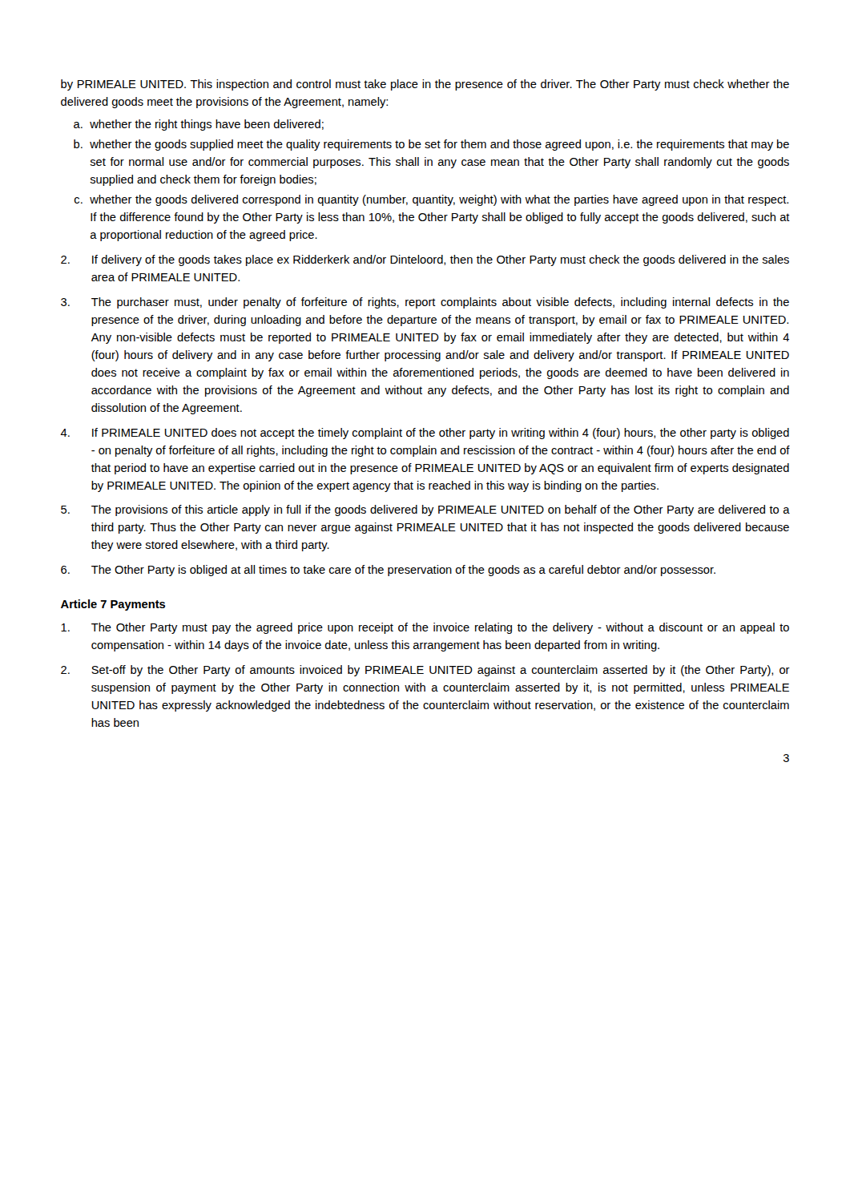by PRIMEALE UNITED. This inspection and control must take place in the presence of the driver. The Other Party must check whether the delivered goods meet the provisions of the Agreement, namely:
whether the right things have been delivered;
whether the goods supplied meet the quality requirements to be set for them and those agreed upon, i.e. the requirements that may be set for normal use and/or for commercial purposes. This shall in any case mean that the Other Party shall randomly cut the goods supplied and check them for foreign bodies;
whether the goods delivered correspond in quantity (number, quantity, weight) with what the parties have agreed upon in that respect. If the difference found by the Other Party is less than 10%, the Other Party shall be obliged to fully accept the goods delivered, such at a proportional reduction of the agreed price.
2.
If delivery of the goods takes place ex Ridderkerk and/or Dinteloord, then the Other Party must check the goods delivered in the sales area of PRIMEALE UNITED.
3.
The purchaser must, under penalty of forfeiture of rights, report complaints about visible defects, including internal defects in the presence of the driver, during unloading and before the departure of the means of transport, by email or fax to PRIMEALE UNITED. Any non-visible defects must be reported to PRIMEALE UNITED by fax or email immediately after they are detected, but within 4 (four) hours of delivery and in any case before further processing and/or sale and delivery and/or transport. If PRIMEALE UNITED does not receive a complaint by fax or email within the aforementioned periods, the goods are deemed to have been delivered in accordance with the provisions of the Agreement and without any defects, and the Other Party has lost its right to complain and dissolution of the Agreement.
4.
If PRIMEALE UNITED does not accept the timely complaint of the other party in writing within 4 (four) hours, the other party is obliged - on penalty of forfeiture of all rights, including the right to complain and rescission of the contract - within 4 (four) hours after the end of that period to have an expertise carried out in the presence of PRIMEALE UNITED by AQS or an equivalent firm of experts designated by PRIMEALE UNITED. The opinion of the expert agency that is reached in this way is binding on the parties.
5.
The provisions of this article apply in full if the goods delivered by PRIMEALE UNITED on behalf of the Other Party are delivered to a third party. Thus the Other Party can never argue against PRIMEALE UNITED that it has not inspected the goods delivered because they were stored elsewhere, with a third party.
6.
The Other Party is obliged at all times to take care of the preservation of the goods as a careful debtor and/or possessor.
Article 7 Payments
1.
The Other Party must pay the agreed price upon receipt of the invoice relating to the delivery - without a discount or an appeal to compensation - within 14 days of the invoice date, unless this arrangement has been departed from in writing.
2.
Set-off by the Other Party of amounts invoiced by PRIMEALE UNITED against a counterclaim asserted by it (the Other Party), or suspension of payment by the Other Party in connection with a counterclaim asserted by it, is not permitted, unless PRIMEALE UNITED has expressly acknowledged the indebtedness of the counterclaim without reservation, or the existence of the counterclaim has been
3